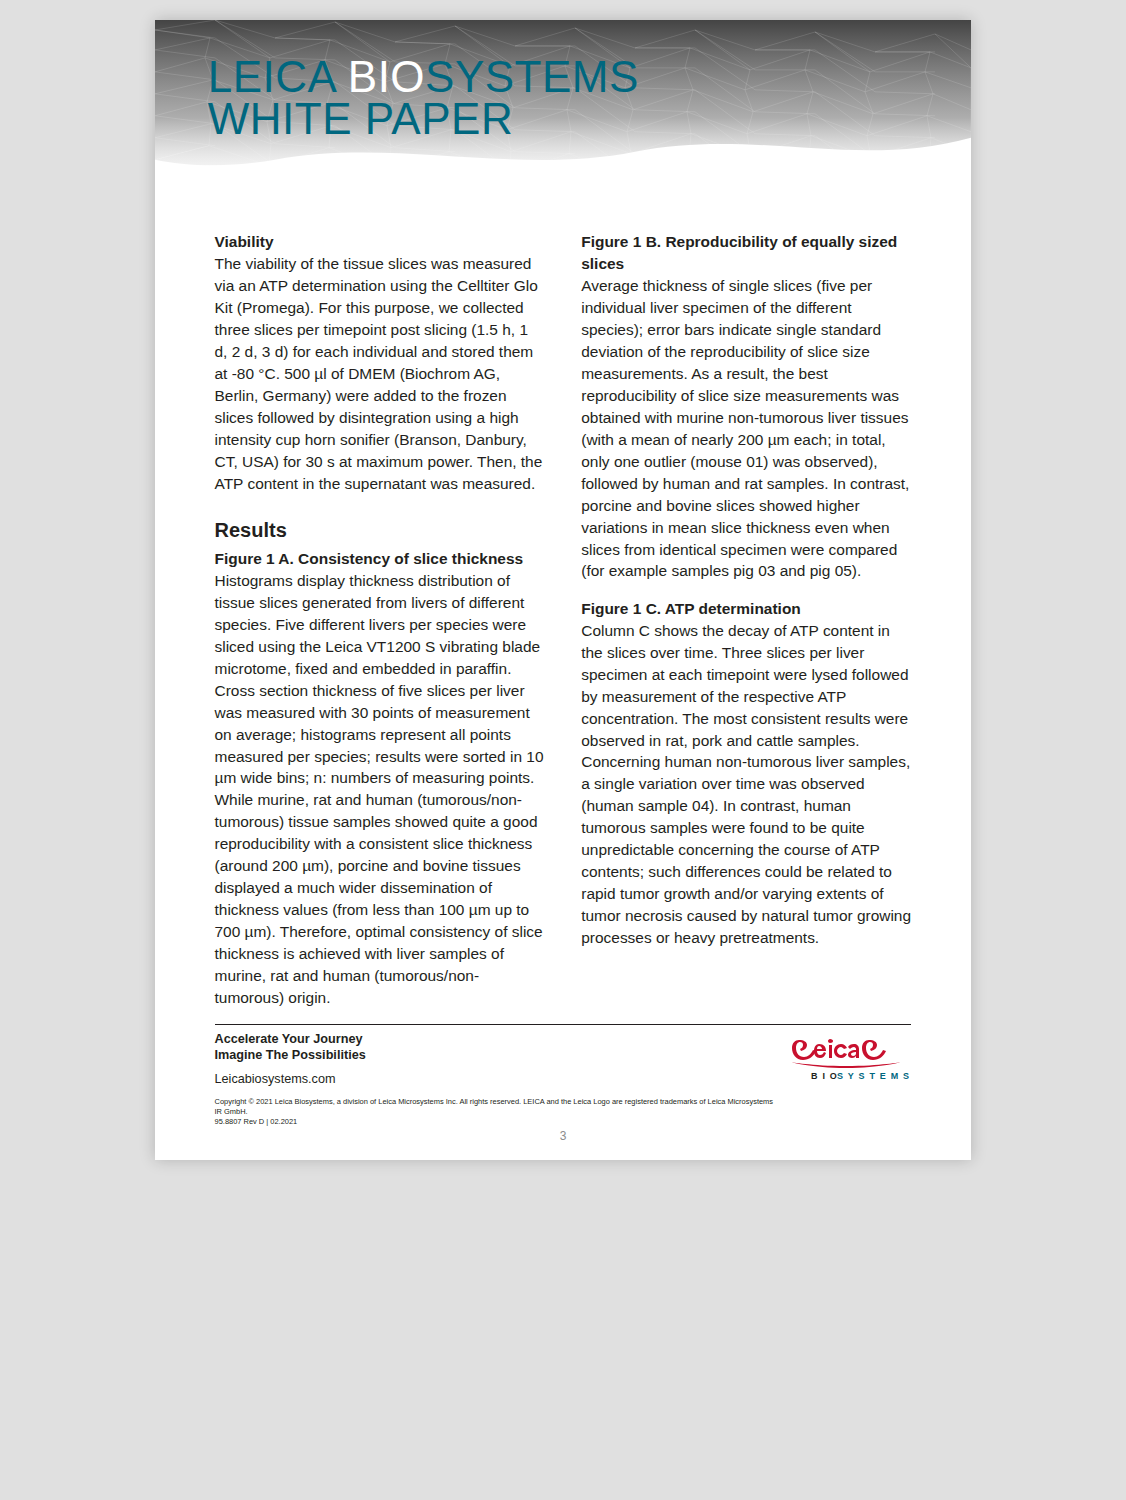LEICA BIO SYSTEMS WHITE PAPER
Viability
The viability of the tissue slices was measured via an ATP determination using the Celltiter Glo Kit (Promega). For this purpose, we collected three slices per timepoint post slicing (1.5 h, 1 d, 2 d, 3 d) for each individual and stored them at -80 °C. 500 µl of DMEM (Biochrom AG, Berlin, Germany) were added to the frozen slices followed by disintegration using a high intensity cup horn sonifier (Branson, Danbury, CT, USA) for 30 s at maximum power. Then, the ATP content in the supernatant was measured.
Results
Figure 1 A. Consistency of slice thickness
Histograms display thickness distribution of tissue slices generated from livers of different species. Five different livers per species were sliced using the Leica VT1200 S vibrating blade microtome, fixed and embedded in paraffin. Cross section thickness of five slices per liver was measured with 30 points of measurement on average; histograms represent all points measured per species; results were sorted in 10 µm wide bins; n: numbers of measuring points. While murine, rat and human (tumorous/non-tumorous) tissue samples showed quite a good reproducibility with a consistent slice thickness (around 200 µm), porcine and bovine tissues displayed a much wider dissemination of thickness values (from less than 100 µm up to 700 µm). Therefore, optimal consistency of slice thickness is achieved with liver samples of murine, rat and human (tumorous/non-tumorous) origin.
Figure 1 B. Reproducibility of equally sized slices
Average thickness of single slices (five per individual liver specimen of the different species); error bars indicate single standard deviation of the reproducibility of slice size measurements. As a result, the best reproducibility of slice size measurements was obtained with murine non-tumorous liver tissues (with a mean of nearly 200 µm each; in total, only one outlier (mouse 01) was observed), followed by human and rat samples. In contrast, porcine and bovine slices showed higher variations in mean slice thickness even when slices from identical specimen were compared (for example samples pig 03 and pig 05).
Figure 1 C. ATP determination
Column C shows the decay of ATP content in the slices over time. Three slices per liver specimen at each timepoint were lysed followed by measurement of the respective ATP concentration. The most consistent results were observed in rat, pork and cattle samples. Concerning human non-tumorous liver samples, a single variation over time was observed (human sample 04). In contrast, human tumorous samples were found to be quite unpredictable concerning the course of ATP contents; such differences could be related to rapid tumor growth and/or varying extents of tumor necrosis caused by natural tumor growing processes or heavy pretreatments.
Accelerate Your Journey
Imagine The Possibilities
Leicabiosystems.com
Copyright © 2021 Leica Biosystems, a division of Leica Microsystems Inc. All rights reserved. LEICA and the Leica Logo are registered trademarks of Leica Microsystems IR GmbH.
95.8807 Rev D | 02.2021
B I O S Y S T E M S
3